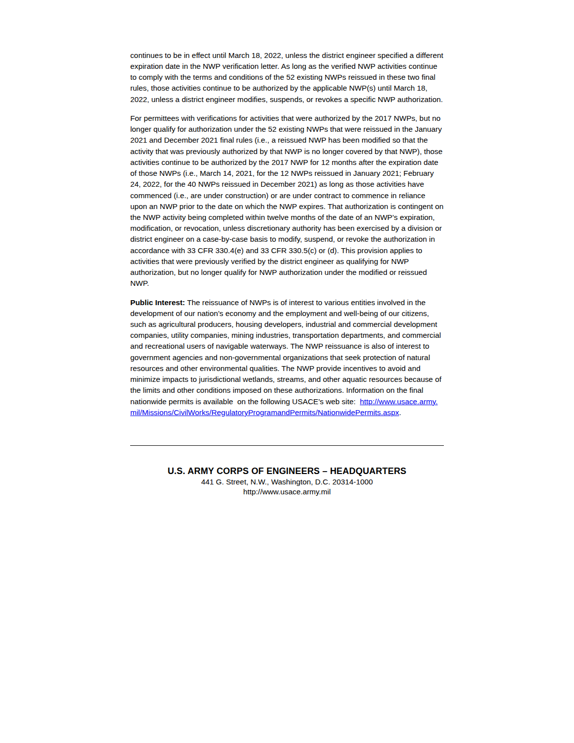continues to be in effect until March 18, 2022, unless the district engineer specified a different expiration date in the NWP verification letter. As long as the verified NWP activities continue to comply with the terms and conditions of the 52 existing NWPs reissued in these two final rules, those activities continue to be authorized by the applicable NWP(s) until March 18, 2022, unless a district engineer modifies, suspends, or revokes a specific NWP authorization.
For permittees with verifications for activities that were authorized by the 2017 NWPs, but no longer qualify for authorization under the 52 existing NWPs that were reissued in the January 2021 and December 2021 final rules (i.e., a reissued NWP has been modified so that the activity that was previously authorized by that NWP is no longer covered by that NWP), those activities continue to be authorized by the 2017 NWP for 12 months after the expiration date of those NWPs (i.e., March 14, 2021, for the 12 NWPs reissued in January 2021; February 24, 2022, for the 40 NWPs reissued in December 2021) as long as those activities have commenced (i.e., are under construction) or are under contract to commence in reliance upon an NWP prior to the date on which the NWP expires. That authorization is contingent on the NWP activity being completed within twelve months of the date of an NWP’s expiration, modification, or revocation, unless discretionary authority has been exercised by a division or district engineer on a case-by-case basis to modify, suspend, or revoke the authorization in accordance with 33 CFR 330.4(e) and 33 CFR 330.5(c) or (d). This provision applies to activities that were previously verified by the district engineer as qualifying for NWP authorization, but no longer qualify for NWP authorization under the modified or reissued NWP.
Public Interest: The reissuance of NWPs is of interest to various entities involved in the development of our nation’s economy and the employment and well-being of our citizens, such as agricultural producers, housing developers, industrial and commercial development companies, utility companies, mining industries, transportation departments, and commercial and recreational users of navigable waterways. The NWP reissuance is also of interest to government agencies and non-governmental organizations that seek protection of natural resources and other environmental qualities. The NWP provide incentives to avoid and minimize impacts to jurisdictional wetlands, streams, and other aquatic resources because of the limits and other conditions imposed on these authorizations. Information on the final nationwide permits is available on the following USACE’s web site: http://www.usace.army.mil/Missions/CivilWorks/RegulatoryProgramandPermits/NationwidePermits.aspx.
U.S. ARMY CORPS OF ENGINEERS – HEADQUARTERS
441 G. Street, N.W., Washington, D.C. 20314-1000
http://www.usace.army.mil